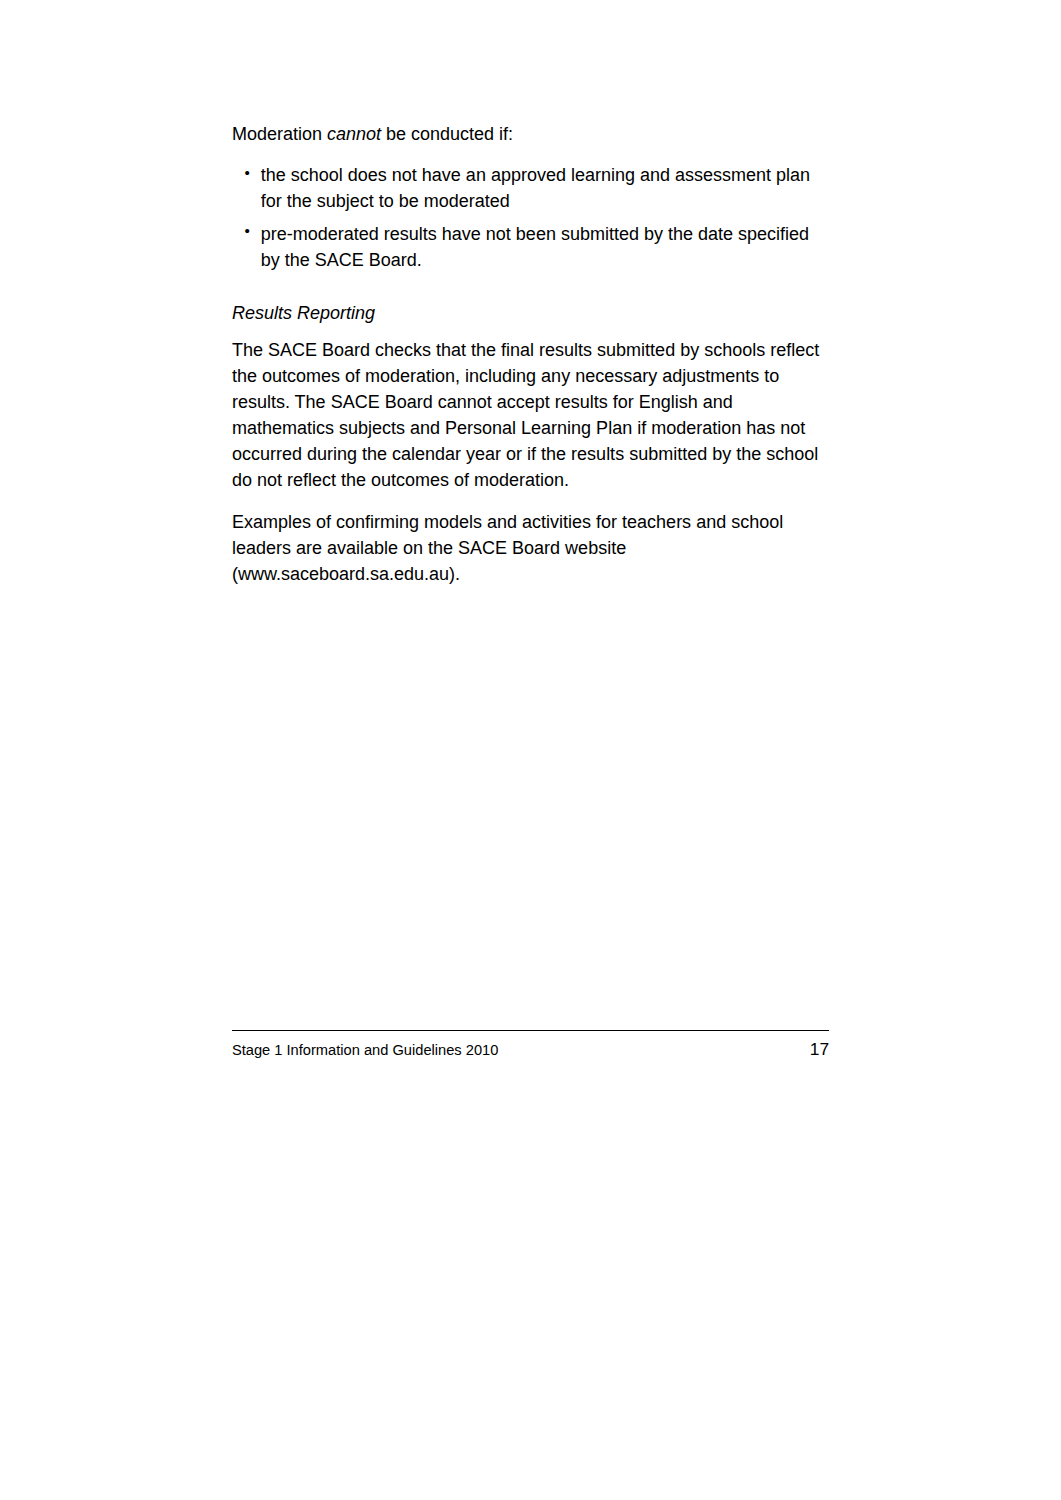Moderation cannot be conducted if:
the school does not have an approved learning and assessment plan for the subject to be moderated
pre-moderated results have not been submitted by the date specified by the SACE Board.
Results Reporting
The SACE Board checks that the final results submitted by schools reflect the outcomes of moderation, including any necessary adjustments to results. The SACE Board cannot accept results for English and mathematics subjects and Personal Learning Plan if moderation has not occurred during the calendar year or if the results submitted by the school do not reflect the outcomes of moderation.
Examples of confirming models and activities for teachers and school leaders are available on the SACE Board website (www.saceboard.sa.edu.au).
Stage 1 Information and Guidelines 2010 17